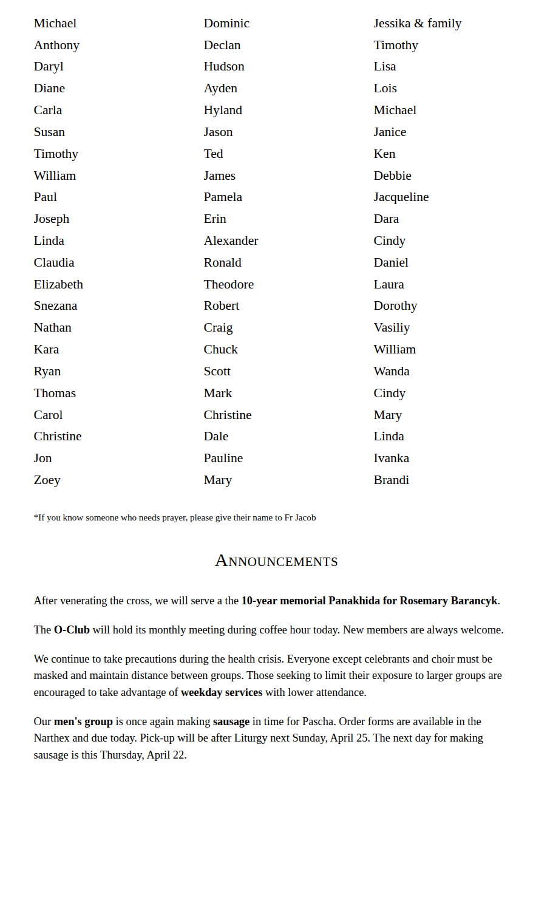Michael
Anthony
Daryl
Diane
Carla
Susan
Timothy
William
Paul
Joseph
Linda
Claudia
Elizabeth
Snezana
Nathan
Kara
Ryan
Thomas
Carol
Christine
Jon
Zoey
Dominic
Declan
Hudson
Ayden
Hyland
Jason
Ted
James
Pamela
Erin
Alexander
Ronald
Theodore
Robert
Craig
Chuck
Scott
Mark
Christine
Dale
Pauline
Mary
Jessika & family
Timothy
Lisa
Lois
Michael
Janice
Ken
Debbie
Jacqueline
Dara
Cindy
Daniel
Laura
Dorothy
Vasiliy
William
Wanda
Cindy
Mary
Linda
Ivanka
Brandi
*If you know someone who needs prayer, please give their name to Fr Jacob
Announcements
After venerating the cross, we will serve a the 10-year memorial Panakhida for Rosemary Barancyk.
The O-Club will hold its monthly meeting during coffee hour today. New members are always welcome.
We continue to take precautions during the health crisis. Everyone except celebrants and choir must be masked and maintain distance between groups. Those seeking to limit their exposure to larger groups are encouraged to take advantage of weekday services with lower attendance.
Our men's group is once again making sausage in time for Pascha. Order forms are available in the Narthex and due today. Pick-up will be after Liturgy next Sunday, April 25. The next day for making sausage is this Thursday, April 22.